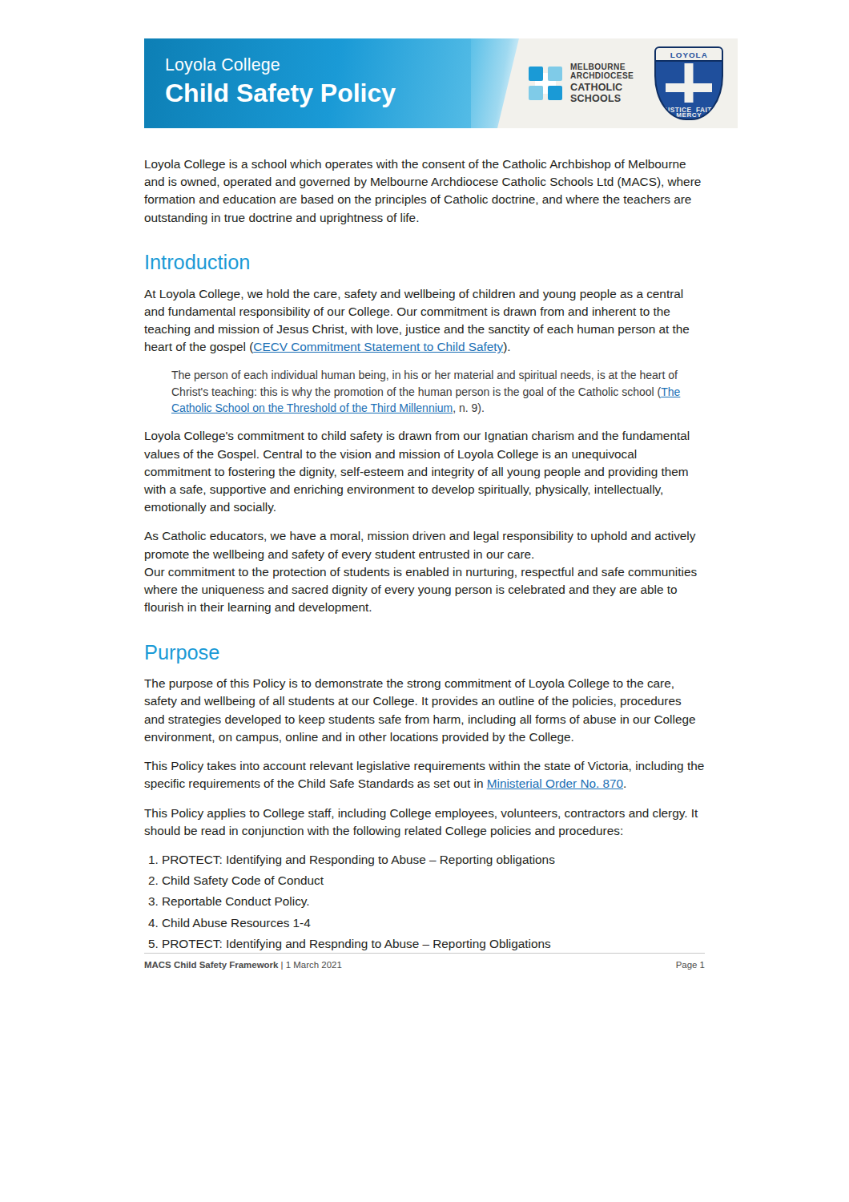Loyola College
Child Safety Policy
Melbourne
Archdiocese Catholic Schools
LOYOLA
JUSTICE FAITH
MERCY
Loyola College is a school which operates with the consent of the Catholic Archbishop of Melbourne and is owned, operated and governed by Melbourne Archdiocese Catholic Schools Ltd (MACS), where formation and education are based on the principles of Catholic doctrine, and where the teachers are outstanding in true doctrine and uprightness of life.
Introduction
At Loyola College, we hold the care, safety and wellbeing of children and young people as a central and fundamental responsibility of our College. Our commitment is drawn from and inherent to the teaching and mission of Jesus Christ, with love, justice and the sanctity of each human person at the heart of the gospel (CECV Commitment Statement to Child Safety).
The person of each individual human being, in his or her material and spiritual needs, is at the heart of Christ's teaching: this is why the promotion of the human person is the goal of the Catholic school (The Catholic School on the Threshold of the Third Millennium, n. 9).
Loyola College's commitment to child safety is drawn from our Ignatian charism and the fundamental values of the Gospel. Central to the vision and mission of Loyola College is an unequivocal commitment to fostering the dignity, self-esteem and integrity of all young people and providing them with a safe, supportive and enriching environment to develop spiritually, physically, intellectually, emotionally and socially.
As Catholic educators, we have a moral, mission driven and legal responsibility to uphold and actively promote the wellbeing and safety of every student entrusted in our care.
Our commitment to the protection of students is enabled in nurturing, respectful and safe communities where the uniqueness and sacred dignity of every young person is celebrated and they are able to flourish in their learning and development.
Purpose
The purpose of this Policy is to demonstrate the strong commitment of Loyola College to the care, safety and wellbeing of all students at our College. It provides an outline of the policies, procedures and strategies developed to keep students safe from harm, including all forms of abuse in our College environment, on campus, online and in other locations provided by the College.
This Policy takes into account relevant legislative requirements within the state of Victoria, including the specific requirements of the Child Safe Standards as set out in Ministerial Order No. 870.
This Policy applies to College staff, including College employees, volunteers, contractors and clergy. It should be read in conjunction with the following related College policies and procedures:
PROTECT: Identifying and Responding to Abuse – Reporting obligations
Child Safety Code of Conduct
Reportable Conduct Policy.
Child Abuse Resources 1-4
PROTECT: Identifying and Respnding to Abuse – Reporting Obligations
MACS Child Safety Framework | 1 March 2021 Page 1